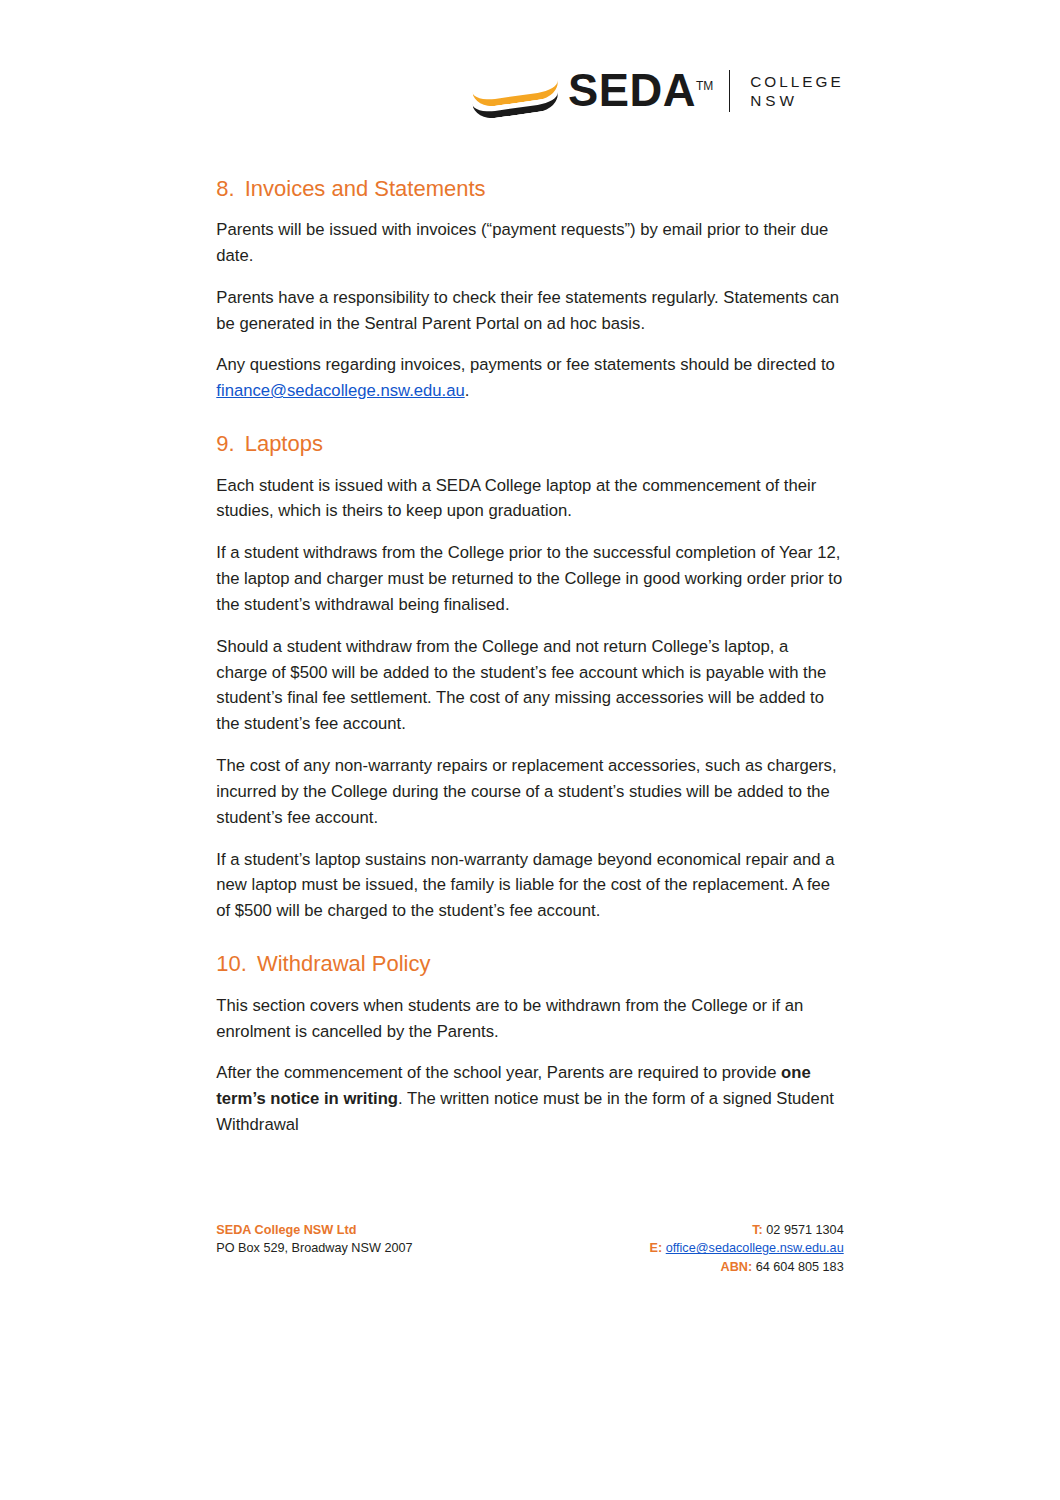SEDATM College
NSW
8. Invoices and Statements
Parents will be issued with invoices (“payment requests”) by email prior to their due date.
Parents have a responsibility to check their fee statements regularly. Statements can be generated in the Sentral Parent Portal on ad hoc basis.
Any questions regarding invoices, payments or fee statements should be directed to finance@sedacollege.nsw.edu.au.
9. Laptops
Each student is issued with a SEDA College laptop at the commencement of their studies, which is theirs to keep upon graduation.
If a student withdraws from the College prior to the successful completion of Year 12, the laptop and charger must be returned to the College in good working order prior to the student’s withdrawal being finalised.
Should a student withdraw from the College and not return College’s laptop, a charge of $500 will be added to the student’s fee account which is payable with the student’s final fee settlement. The cost of any missing accessories will be added to the student’s fee account.
The cost of any non-warranty repairs or replacement accessories, such as chargers, incurred by the College during the course of a student’s studies will be added to the student’s fee account.
If a student’s laptop sustains non-warranty damage beyond economical repair and a new laptop must be issued, the family is liable for the cost of the replacement. A fee of $500 will be charged to the student’s fee account.
10. Withdrawal Policy
This section covers when students are to be withdrawn from the College or if an enrolment is cancelled by the Parents.
After the commencement of the school year, Parents are required to provide one term’s notice in writing. The written notice must be in the form of a signed Student Withdrawal
SEDA College NSW Ltd
PO Box 529, Broadway NSW 2007
T: 02 9571 1304
E: office@sedacollege.nsw.edu.au
ABN: 64 604 805 183